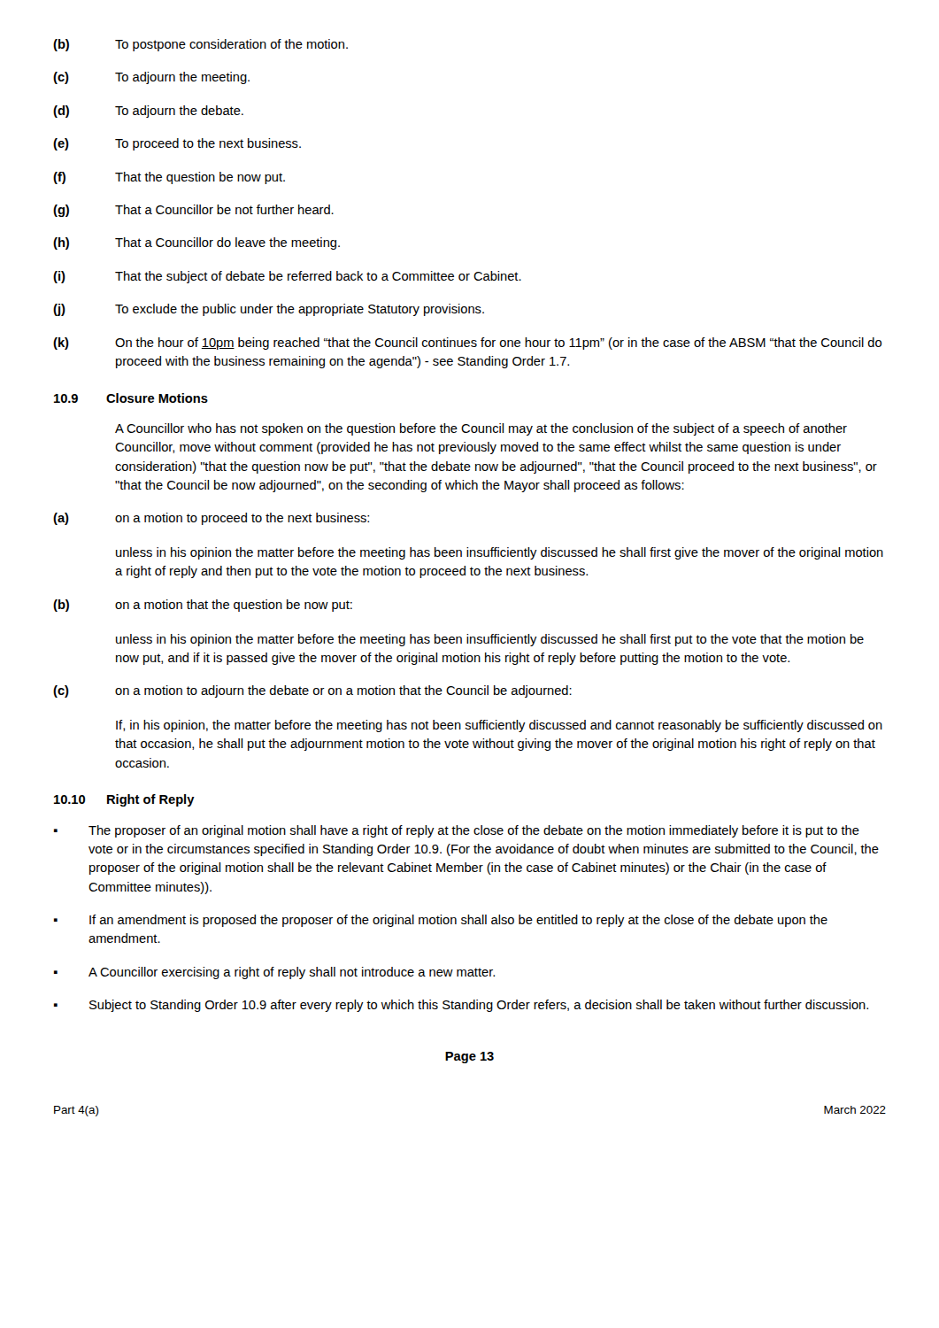(b) To postpone consideration of the motion.
(c) To adjourn the meeting.
(d) To adjourn the debate.
(e) To proceed to the next business.
(f) That the question be now put.
(g) That a Councillor be not further heard.
(h) That a Councillor do leave the meeting.
(i) That the subject of debate be referred back to a Committee or Cabinet.
(j) To exclude the public under the appropriate Statutory provisions.
(k) On the hour of 10pm being reached “that the Council continues for one hour to 11pm” (or in the case of the ABSM “that the Council do proceed with the business remaining on the agenda") - see Standing Order 1.7.
10.9 Closure Motions
A Councillor who has not spoken on the question before the Council may at the conclusion of the subject of a speech of another Councillor, move without comment (provided he has not previously moved to the same effect whilst the same question is under consideration) "that the question now be put", "that the debate now be adjourned", "that the Council proceed to the next business", or "that the Council be now adjourned", on the seconding of which the Mayor shall proceed as follows:
(a) on a motion to proceed to the next business:
unless in his opinion the matter before the meeting has been insufficiently discussed he shall first give the mover of the original motion a right of reply and then put to the vote the motion to proceed to the next business.
(b) on a motion that the question be now put:
unless in his opinion the matter before the meeting has been insufficiently discussed he shall first put to the vote that the motion be now put, and if it is passed give the mover of the original motion his right of reply before putting the motion to the vote.
(c) on a motion to adjourn the debate or on a motion that the Council be adjourned:
If, in his opinion, the matter before the meeting has not been sufficiently discussed and cannot reasonably be sufficiently discussed on that occasion, he shall put the adjournment motion to the vote without giving the mover of the original motion his right of reply on that occasion.
10.10 Right of Reply
▪The proposer of an original motion shall have a right of reply at the close of the debate on the motion immediately before it is put to the vote or in the circumstances specified in Standing Order 10.9. (For the avoidance of doubt when minutes are submitted to the Council, the proposer of the original motion shall be the relevant Cabinet Member (in the case of Cabinet minutes) or the Chair (in the case of Committee minutes)).
▪If an amendment is proposed the proposer of the original motion shall also be entitled to reply at the close of the debate upon the amendment.
▪A Councillor exercising a right of reply shall not introduce a new matter.
▪Subject to Standing Order 10.9 after every reply to which this Standing Order refers, a decision shall be taken without further discussion.
Page 13
Part 4(a) March 2022